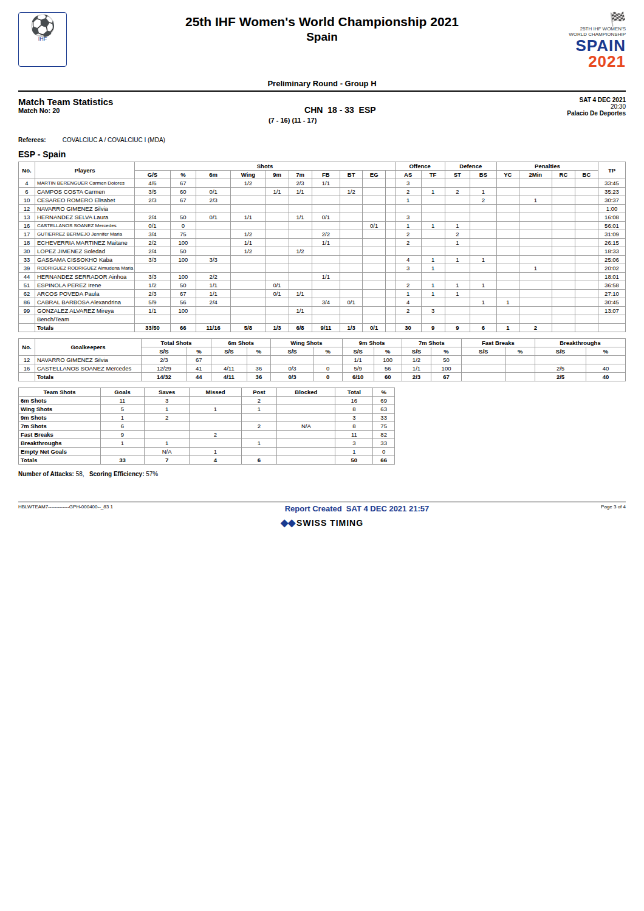⚽
IHF
25th IHF Women's World Championship 2021
Spain
🏁
25TH IHF WOMEN'S
WORLD CHAMPIONSHIP
SPAIN
2021
Preliminary Round - Group H
Match Team Statistics
Match No: 20
SAT 4 DEC 2021
20:30
Palacio De Deportes
CHN 18 - 33 ESP
(7 - 16) (11 - 17)
Referees: COVALCIUC A / COVALCIUC I (MDA)
ESP - Spain
| No. | Players | Shots | Offence | Defence | Penalties | TP |
| --- | --- | --- | --- | --- | --- | --- |
| G/S | % | 6m | Wing | 9m | 7m | FB | BT | EG | | AS | TF | ST | BS | YC | 2Min | RC | BC |
| 4 | MARTIN BERENGUER Carmen Dolores | 4/6 | 67 | | 1/2 | | 2/3 | 1/1 | | | | 3 | | | | | | | | 33:45 |
| 6 | CAMPOS COSTA Carmen | 3/5 | 60 | 0/1 | | 1/1 | 1/1 | | 1/2 | | | 2 | 1 | 2 | 1 | | | | | 35:23 |
| 10 | CESAREO ROMERO Elisabet | 2/3 | 67 | 2/3 | | | | | | | | 1 | | | 2 | | 1 | | | 30:37 |
| 12 | NAVARRO GIMENEZ Silvia | | | | | | | | | | | | | | | | | | | 1:00 |
| 13 | HERNANDEZ SELVA Laura | 2/4 | 50 | 0/1 | 1/1 | | 1/1 | 0/1 | | | | 3 | | | | | | | | 16:08 |
| 16 | CASTELLANOS SOANEZ Mercedes | 0/1 | 0 | | | | | | | 0/1 | | 1 | 1 | 1 | | | | | | 56:01 |
| 17 | GUTIERREZ BERMEJO Jennifer Maria | 3/4 | 75 | | 1/2 | | | 2/2 | | | | 2 | | 2 | | | | | | 31:09 |
| 18 | ECHEVERRIA MARTINEZ Maitane | 2/2 | 100 | | 1/1 | | | 1/1 | | | | 2 | | 1 | | | | | | 26:15 |
| 30 | LOPEZ JIMENEZ Soledad | 2/4 | 50 | | 1/2 | | 1/2 | | | | | | | | | | | | | 18:33 |
| 33 | GASSAMA CISSOKHO Kaba | 3/3 | 100 | 3/3 | | | | | | | | 4 | 1 | 1 | 1 | | | | | 25:06 |
| 39 | RODRIGUEZ RODRIGUEZ Almudena Maria | | | | | | | | | | | 3 | 1 | | | | 1 | | | 20:02 |
| 44 | HERNANDEZ SERRADOR Ainhoa | 3/3 | 100 | 2/2 | | | | 1/1 | | | | | | | | | | | | 18:01 |
| 51 | ESPINOLA PEREZ Irene | 1/2 | 50 | 1/1 | | 0/1 | | | | | | 2 | 1 | 1 | 1 | | | | | 36:58 |
| 62 | ARCOS POVEDA Paula | 2/3 | 67 | 1/1 | | 0/1 | 1/1 | | | | | 1 | 1 | 1 | | | | | | 27:10 |
| 86 | CABRAL BARBOSA Alexandrina | 5/9 | 56 | 2/4 | | | | 3/4 | 0/1 | | | 4 | | | 1 | 1 | | | | 30:45 |
| 99 | GONZALEZ ALVAREZ Mireya | 1/1 | 100 | | | | 1/1 | | | | | 2 | 3 | | | | | | | 13:07 |
| | Bench/Team | | | | | | | | | | | | | | | | | | | |
| | Totals | 33/50 | 66 | 11/16 | 5/8 | 1/3 | 6/8 | 9/11 | 1/3 | 0/1 | | 30 | 9 | 9 | 6 | 1 | 2 | | | |
| No. | Goalkeepers | Total Shots | 6m Shots | Wing Shots | 9m Shots | 7m Shots | Fast Breaks | Breakthroughs |
| --- | --- | --- | --- | --- | --- | --- | --- | --- |
| S/S | % | S/S | % | S/S | % | S/S | % | S/S | % | S/S | % | S/S | % |
| 12 | NAVARRO GIMENEZ Silvia | 2/3 | 67 | | | | | 1/1 | 100 | 1/2 | 50 | | | | |
| 16 | CASTELLANOS SOANEZ Mercedes | 12/29 | 41 | 4/11 | 36 | 0/3 | 0 | 5/9 | 56 | 1/1 | 100 | | | 2/5 | 40 |
| | Totals | 14/32 | 44 | 4/11 | 36 | 0/3 | 0 | 6/10 | 60 | 2/3 | 67 | | | 2/5 | 40 |
| Team Shots | Goals | Saves | Missed | Post | Blocked | Total | % |
| --- | --- | --- | --- | --- | --- | --- | --- |
| 6m Shots | 11 | 3 | | 2 | | 16 | 69 |
| Wing Shots | 5 | 1 | 1 | 1 | | 8 | 63 |
| 9m Shots | 1 | 2 | | | | 3 | 33 |
| 7m Shots | 6 | | | 2 | N/A | 8 | 75 |
| Fast Breaks | 9 | | 2 | | | 11 | 82 |
| Breakthroughs | 1 | 1 | | 1 | | 3 | 33 |
| Empty Net Goals | | N/A | 1 | | | 1 | 0 |
| Totals | 33 | 7 | 4 | 6 | | 50 | 66 |
Number of Attacks: 58, Scoring Efficiency: 57%
HBLWTEAM7-------------GPH-000400--_83 1
Page 3 of 4
Report Created SAT 4 DEC 2021 21:57
◆◆ SWISS TIMING